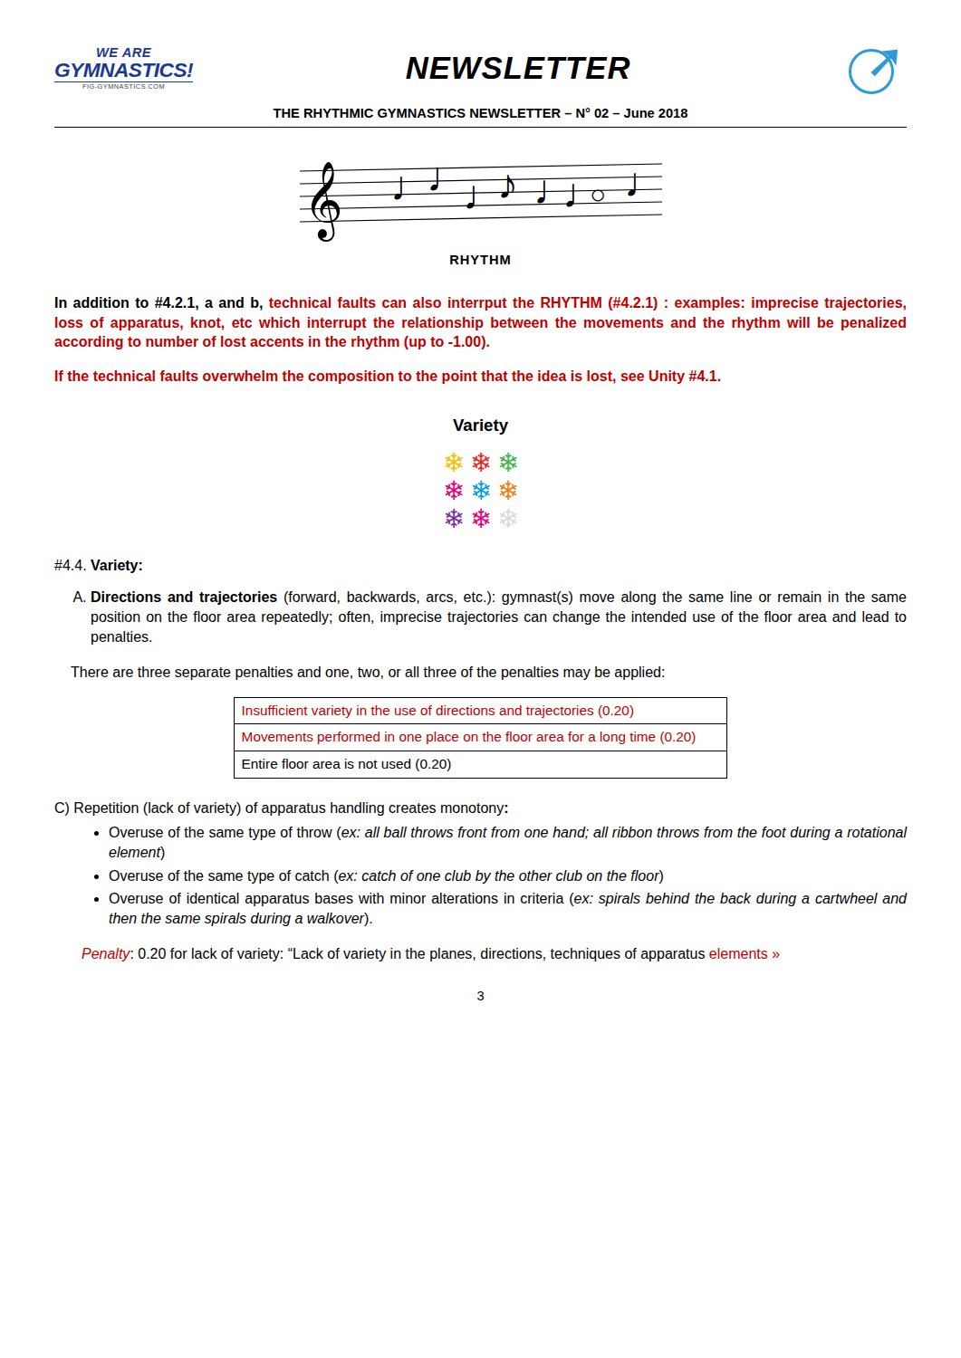WE ARE
GYMNASTICS!
FIG-GYMNASTICS.COM
NEWSLETTER
➚
THE RHYTHMIC GYMNASTICS NEWSLETTER – N° 02 – June 2018
𝄞 ♩ ♩ ♩ ♪ ♩ ♩ ○ ♩
RHYTHM
In addition to #4.2.1, a and b, technical faults can also interrput the RHYTHM (#4.2.1) : examples: imprecise trajectories, loss of apparatus, knot, etc which interrupt the relationship between the movements and the rhythm will be penalized according to number of lost accents in the rhythm (up to -1.00).
If the technical faults overwhelm the composition to the point that the idea is lost, see Unity #4.1.
Variety
❄❄❄
❄❄❄
❄❄❄
#4.4. Variety:
Directions and trajectories (forward, backwards, arcs, etc.): gymnast(s) move along the same line or remain in the same position on the floor area repeatedly; often, imprecise trajectories can change the intended use of the floor area and lead to penalties.
There are three separate penalties and one, two, or all three of the penalties may be applied:
| Insufficient variety in the use of directions and trajectories (0.20) |
| Movements performed in one place on the floor area for a long time (0.20) |
| Entire floor area is not used (0.20) |
C) Repetition (lack of variety) of apparatus handling creates monotony:
Overuse of the same type of throw (ex: all ball throws front from one hand; all ribbon throws from the foot during a rotational element)
Overuse of the same type of catch (ex: catch of one club by the other club on the floor)
Overuse of identical apparatus bases with minor alterations in criteria (ex: spirals behind the back during a cartwheel and then the same spirals during a walkover).
Penalty: 0.20 for lack of variety: “Lack of variety in the planes, directions, techniques of apparatus elements »
3